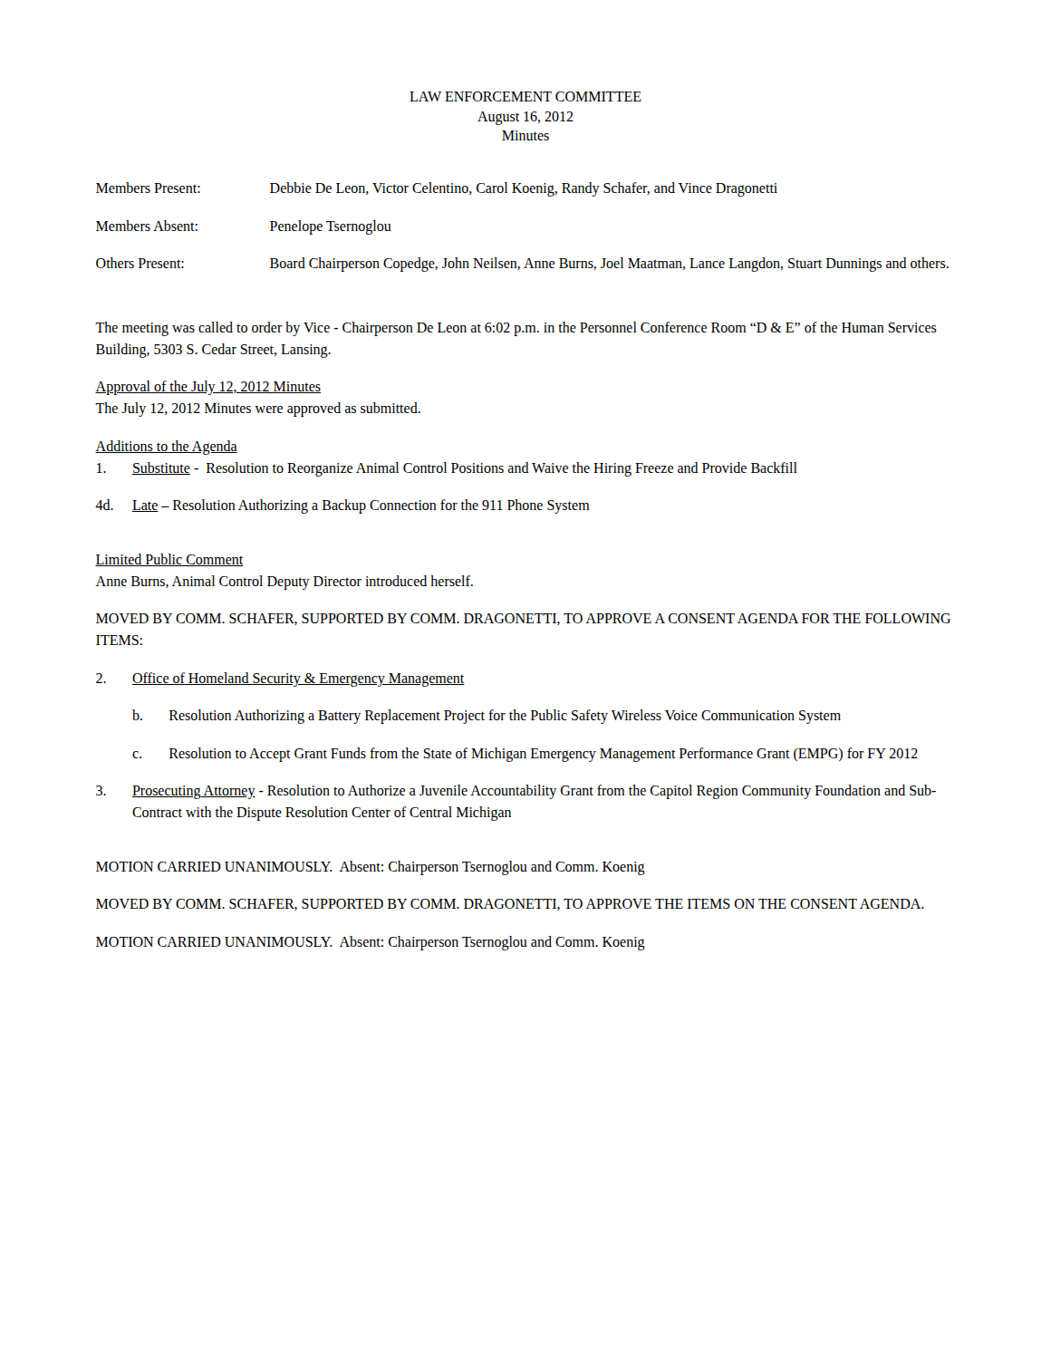LAW ENFORCEMENT COMMITTEE
August 16, 2012
Minutes
| Members Present: | Debbie De Leon, Victor Celentino, Carol Koenig, Randy Schafer, and Vince Dragonetti |
| Members Absent: | Penelope Tsernoglou |
| Others Present: | Board Chairperson Copedge, John Neilsen, Anne Burns, Joel Maatman, Lance Langdon, Stuart Dunnings and others. |
The meeting was called to order by Vice - Chairperson De Leon at 6:02 p.m. in the Personnel Conference Room “D & E” of the Human Services Building, 5303 S. Cedar Street, Lansing.
Approval of the July 12, 2012 Minutes
The July 12, 2012 Minutes were approved as submitted.
Additions to the Agenda
| 1. | Substitute - Resolution to Reorganize Animal Control Positions and Waive the Hiring Freeze and Provide Backfill |
| 4d. | Late – Resolution Authorizing a Backup Connection for the 911 Phone System |
Limited Public Comment
Anne Burns, Animal Control Deputy Director introduced herself.
MOVED BY COMM. SCHAFER, SUPPORTED BY COMM. DRAGONETTI, TO APPROVE A CONSENT AGENDA FOR THE FOLLOWING ITEMS:
| 2. | Office of Homeland Security & Emergency Management |
| | b. | Resolution Authorizing a Battery Replacement Project for the Public Safety Wireless Voice Communication System |
| | c. | Resolution to Accept Grant Funds from the State of Michigan Emergency Management Performance Grant (EMPG) for FY 2012 |
| 3. | Prosecuting Attorney - Resolution to Authorize a Juvenile Accountability Grant from the Capitol Region Community Foundation and Sub-Contract with the Dispute Resolution Center of Central Michigan |
MOTION CARRIED UNANIMOUSLY. Absent: Chairperson Tsernoglou and Comm. Koenig
MOVED BY COMM. SCHAFER, SUPPORTED BY COMM. DRAGONETTI, TO APPROVE THE ITEMS ON THE CONSENT AGENDA.
MOTION CARRIED UNANIMOUSLY. Absent: Chairperson Tsernoglou and Comm. Koenig